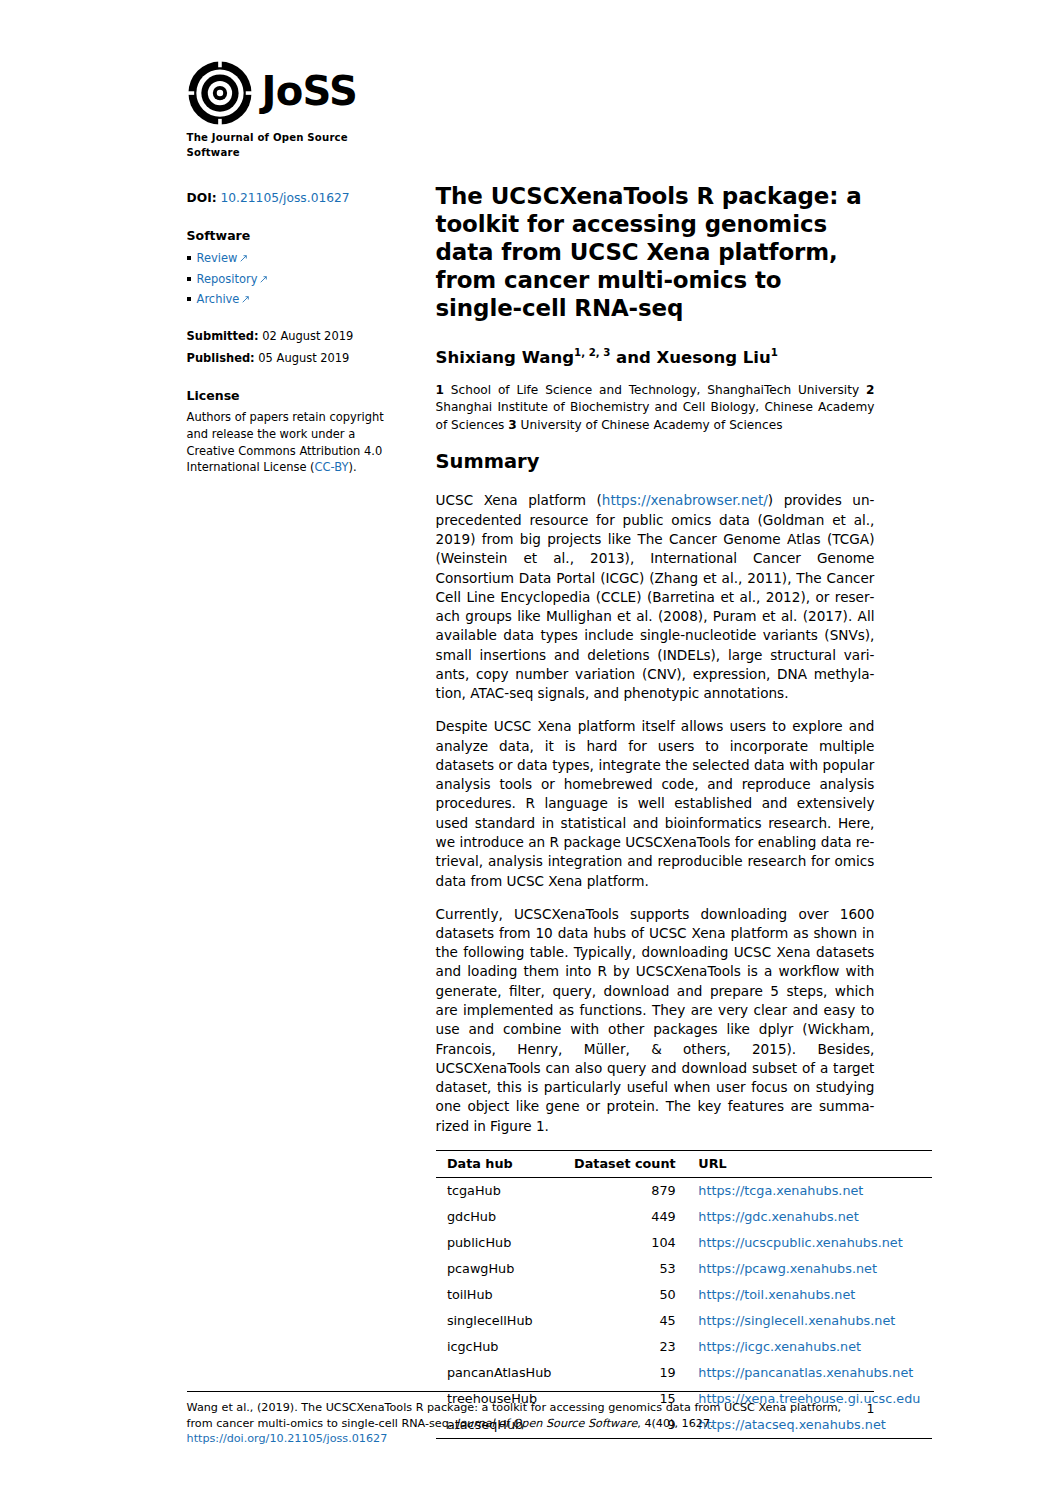JoSS
The Journal of Open Source Software
DOI: 10.21105/joss.01627
Software
Review
Repository
Archive
Submitted: 02 August 2019
Published: 05 August 2019
License
Authors of papers retain copyright and release the work under a Creative Commons Attribution 4.0 International License (CC-BY).
The UCSCXenaTools R package: a toolkit for accessing genomics data from UCSC Xena platform, from cancer multi-omics to single-cell RNA-seq
Shixiang Wang1, 2, 3 and Xuesong Liu1
1 School of Life Science and Technology, ShanghaiTech University 2 Shanghai Institute of Biochemistry and Cell Biology, Chinese Academy of Sciences 3 University of Chinese Academy of Sciences
Summary
UCSC Xena platform (https://xenabrowser.net/) provides unprecedented resource for public omics data (Goldman et al., 2019) from big projects like The Cancer Genome Atlas (TCGA) (Weinstein et al., 2013), International Cancer Genome Consortium Data Portal (ICGC) (Zhang et al., 2011), The Cancer Cell Line Encyclopedia (CCLE) (Barretina et al., 2012), or reserach groups like Mullighan et al. (2008), Puram et al. (2017). All available data types include single-nucleotide variants (SNVs), small insertions and deletions (INDELs), large structural variants, copy number variation (CNV), expression, DNA methylation, ATAC-seq signals, and phenotypic annotations.
Despite UCSC Xena platform itself allows users to explore and analyze data, it is hard for users to incorporate multiple datasets or data types, integrate the selected data with popular analysis tools or homebrewed code, and reproduce analysis procedures. R language is well established and extensively used standard in statistical and bioinformatics research. Here, we introduce an R package UCSCXenaTools for enabling data retrieval, analysis integration and reproducible research for omics data from UCSC Xena platform.
Currently, UCSCXenaTools supports downloading over 1600 datasets from 10 data hubs of UCSC Xena platform as shown in the following table. Typically, downloading UCSC Xena datasets and loading them into R by UCSCXenaTools is a workflow with generate, filter, query, download and prepare 5 steps, which are implemented as functions. They are very clear and easy to use and combine with other packages like dplyr (Wickham, Francois, Henry, Müller, & others, 2015). Besides, UCSCXenaTools can also query and download subset of a target dataset, this is particularly useful when user focus on studying one object like gene or protein. The key features are summarized in Figure 1.
| Data hub | Dataset count | URL |
| --- | --- | --- |
| tcgaHub | 879 | https://tcga.xenahubs.net |
| gdcHub | 449 | https://gdc.xenahubs.net |
| publicHub | 104 | https://ucscpublic.xenahubs.net |
| pcawgHub | 53 | https://pcawg.xenahubs.net |
| toilHub | 50 | https://toil.xenahubs.net |
| singlecellHub | 45 | https://singlecell.xenahubs.net |
| icgcHub | 23 | https://icgc.xenahubs.net |
| pancanAtlasHub | 19 | https://pancanatlas.xenahubs.net |
| treehouseHub | 15 | https://xena.treehouse.gi.ucsc.edu |
| atacseqHub | 9 | https://atacseq.xenahubs.net |
Wang et al., (2019). The UCSCXenaTools R package: a toolkit for accessing genomics data from UCSC Xena platform, from cancer multi-omics to single-cell RNA-seq. Journal of Open Source Software, 4(40), 1627. https://doi.org/10.21105/joss.01627
1